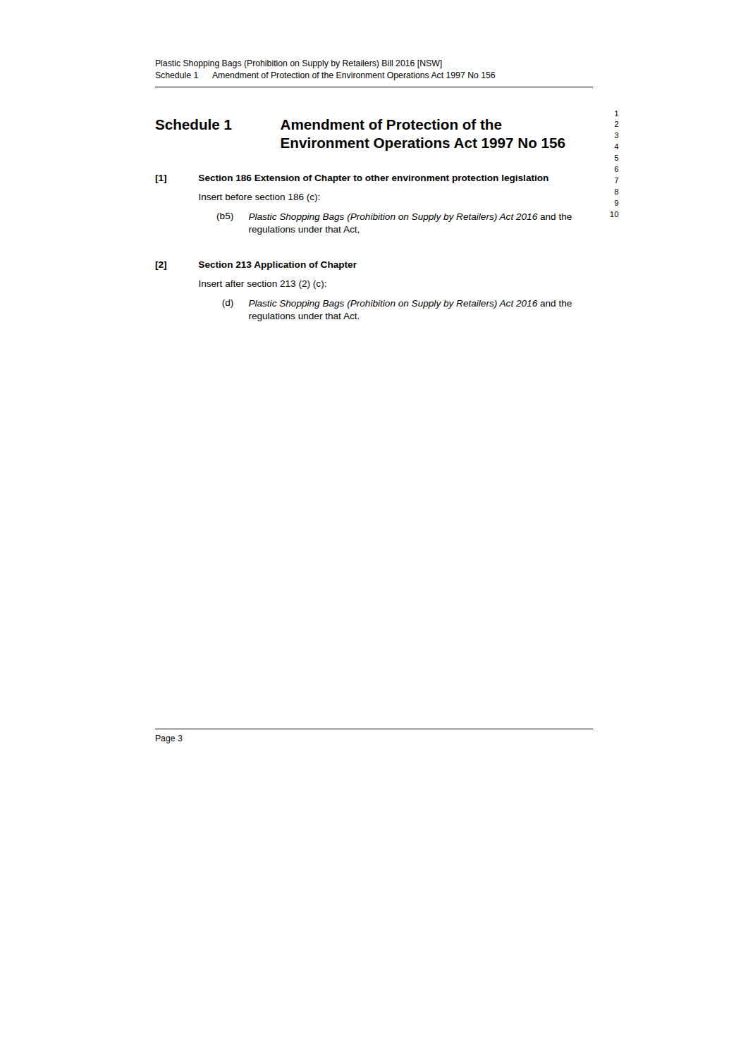Plastic Shopping Bags (Prohibition on Supply by Retailers) Bill 2016 [NSW]
Schedule 1 Amendment of Protection of the Environment Operations Act 1997 No 156
Schedule 1 Amendment of Protection of the Environment Operations Act 1997 No 156
[1] Section 186 Extension of Chapter to other environment protection legislation
Insert before section 186 (c):
(b5) Plastic Shopping Bags (Prohibition on Supply by Retailers) Act 2016 and the regulations under that Act,
[2] Section 213 Application of Chapter
Insert after section 213 (2) (c):
(d) Plastic Shopping Bags (Prohibition on Supply by Retailers) Act 2016 and the regulations under that Act.
1
2
3
4
5
6
7
8
9
10
Page 3